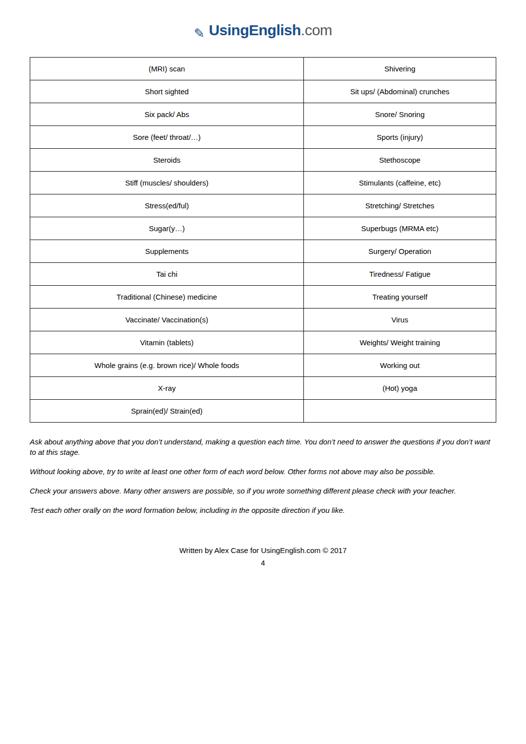✎Using English.com
| (MRI) scan | Shivering |
| Short sighted | Sit ups/ (Abdominal) crunches |
| Six pack/ Abs | Snore/ Snoring |
| Sore (feet/ throat/…) | Sports (injury) |
| Steroids | Stethoscope |
| Stiff (muscles/ shoulders) | Stimulants (caffeine, etc) |
| Stress(ed/ful) | Stretching/ Stretches |
| Sugar(y…) | Superbugs (MRMA etc) |
| Supplements | Surgery/ Operation |
| Tai chi | Tiredness/ Fatigue |
| Traditional (Chinese) medicine | Treating yourself |
| Vaccinate/ Vaccination(s) | Virus |
| Vitamin (tablets) | Weights/ Weight training |
| Whole grains (e.g. brown rice)/ Whole foods | Working out |
| X-ray | (Hot) yoga |
| Sprain(ed)/ Strain(ed) | |
Ask about anything above that you don’t understand, making a question each time. You don’t need to answer the questions if you don’t want to at this stage.
Without looking above, try to write at least one other form of each word below. Other forms not above may also be possible.
Check your answers above. Many other answers are possible, so if you wrote something different please check with your teacher.
Test each other orally on the word formation below, including in the opposite direction if you like.
Written by Alex Case for UsingEnglish.com © 2017
4